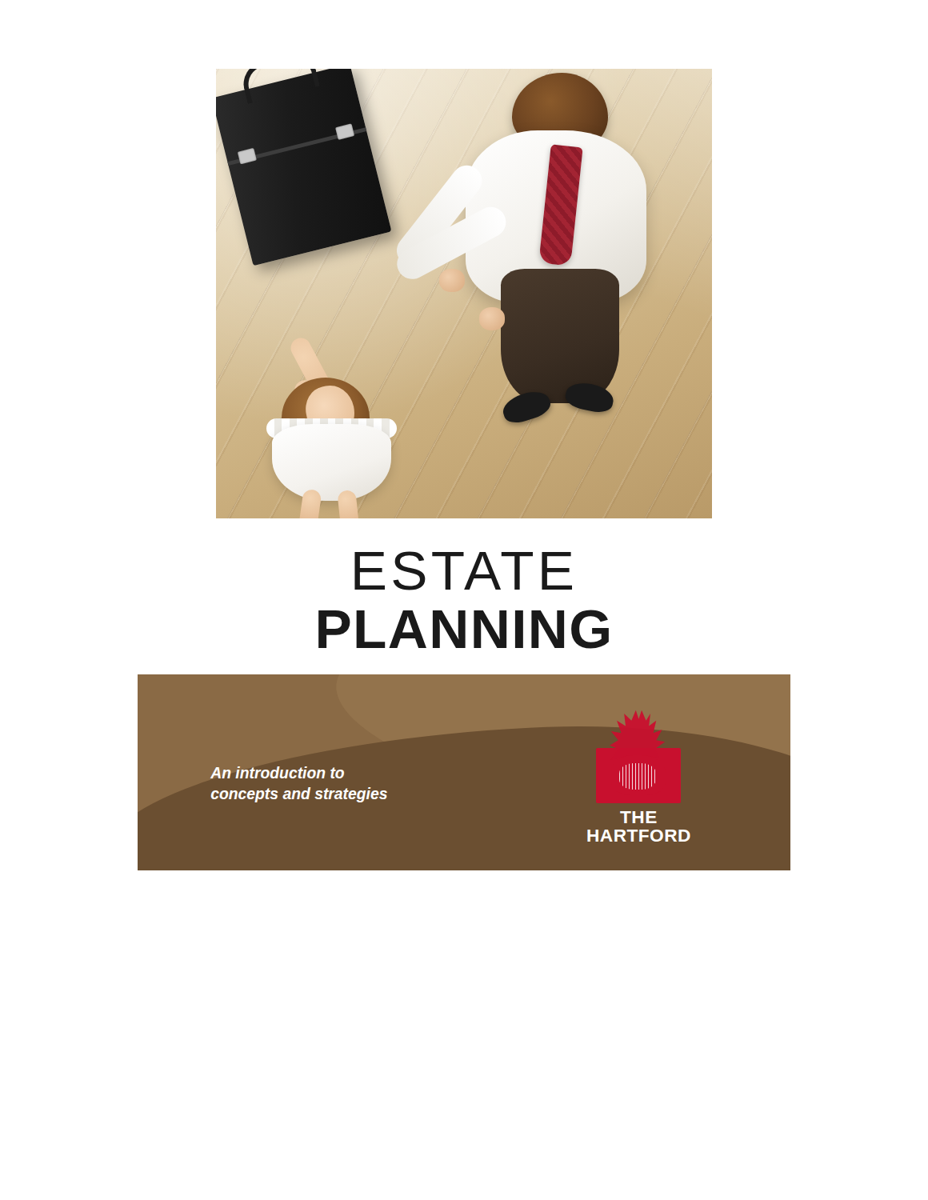ESTATE PLANNING
An introduction to
concepts and strategies
THE
HARTFORD